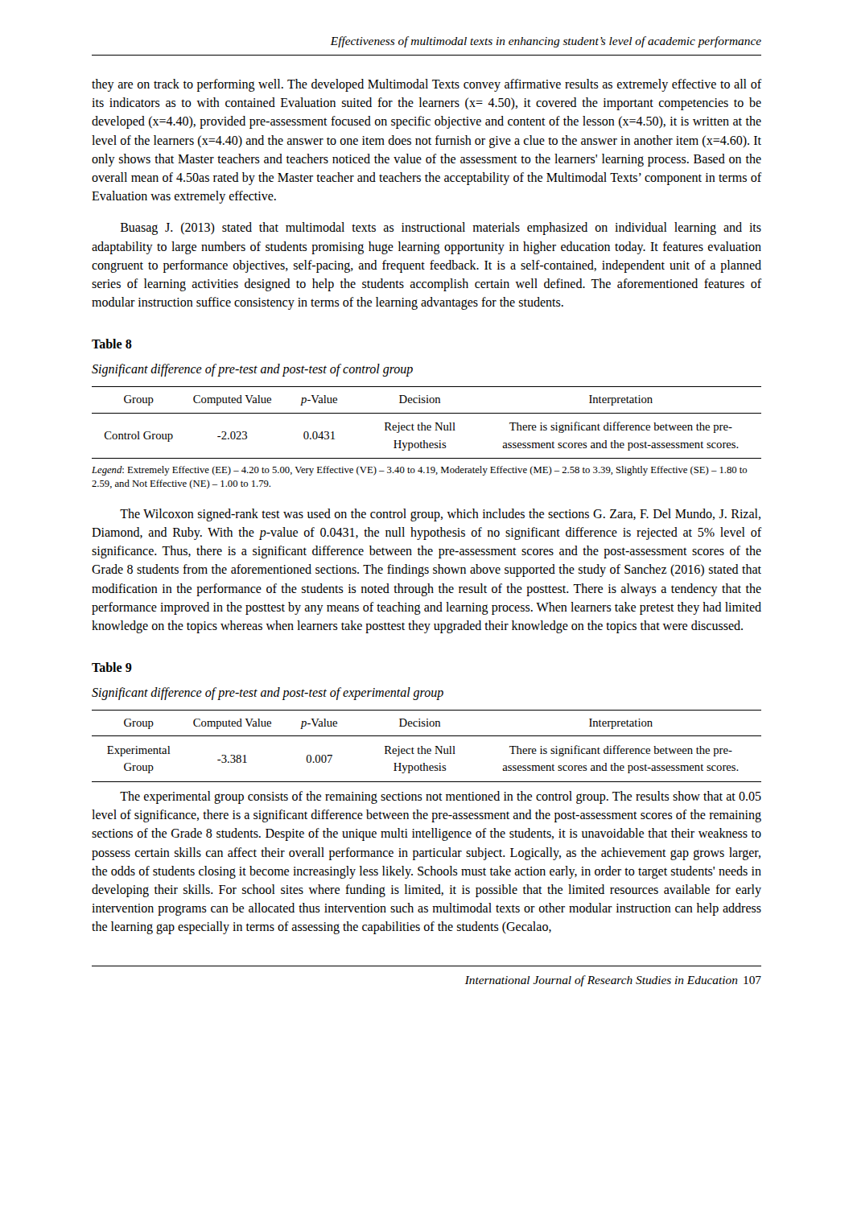Effectiveness of multimodal texts in enhancing student’s level of academic performance
they are on track to performing well. The developed Multimodal Texts convey affirmative results as extremely effective to all of its indicators as to with contained Evaluation suited for the learners (x= 4.50), it covered the important competencies to be developed (x=4.40), provided pre-assessment focused on specific objective and content of the lesson (x=4.50), it is written at the level of the learners (x=4.40) and the answer to one item does not furnish or give a clue to the answer in another item (x=4.60). It only shows that Master teachers and teachers noticed the value of the assessment to the learners' learning process. Based on the overall mean of 4.50as rated by the Master teacher and teachers the acceptability of the Multimodal Texts’ component in terms of Evaluation was extremely effective.
Buasag J. (2013) stated that multimodal texts as instructional materials emphasized on individual learning and its adaptability to large numbers of students promising huge learning opportunity in higher education today. It features evaluation congruent to performance objectives, self-pacing, and frequent feedback. It is a self-contained, independent unit of a planned series of learning activities designed to help the students accomplish certain well defined. The aforementioned features of modular instruction suffice consistency in terms of the learning advantages for the students.
Table 8
Significant difference of pre-test and post-test of control group
| Group | Computed Value | p -Value | Decision | Interpretation |
| --- | --- | --- | --- | --- |
| Control Group | -2.023 | 0.0431 | Reject the Null Hypothesis | There is significant difference between the pre-assessment scores and the post-assessment scores. |
Legend: Extremely Effective (EE) – 4.20 to 5.00, Very Effective (VE) – 3.40 to 4.19, Moderately Effective (ME) – 2.58 to 3.39, Slightly Effective (SE) – 1.80 to 2.59, and Not Effective (NE) – 1.00 to 1.79.
The Wilcoxon signed-rank test was used on the control group, which includes the sections G. Zara, F. Del Mundo, J. Rizal, Diamond, and Ruby. With the p-value of 0.0431, the null hypothesis of no significant difference is rejected at 5% level of significance. Thus, there is a significant difference between the pre-assessment scores and the post-assessment scores of the Grade 8 students from the aforementioned sections. The findings shown above supported the study of Sanchez (2016) stated that modification in the performance of the students is noted through the result of the posttest. There is always a tendency that the performance improved in the posttest by any means of teaching and learning process. When learners take pretest they had limited knowledge on the topics whereas when learners take posttest they upgraded their knowledge on the topics that were discussed.
Table 9
Significant difference of pre-test and post-test of experimental group
| Group | Computed Value | p -Value | Decision | Interpretation |
| --- | --- | --- | --- | --- |
| Experimental Group | -3.381 | 0.007 | Reject the Null Hypothesis | There is significant difference between the pre-assessment scores and the post-assessment scores. |
The experimental group consists of the remaining sections not mentioned in the control group. The results show that at 0.05 level of significance, there is a significant difference between the pre-assessment and the post-assessment scores of the remaining sections of the Grade 8 students. Despite of the unique multi intelligence of the students, it is unavoidable that their weakness to possess certain skills can affect their overall performance in particular subject. Logically, as the achievement gap grows larger, the odds of students closing it become increasingly less likely. Schools must take action early, in order to target students' needs in developing their skills. For school sites where funding is limited, it is possible that the limited resources available for early intervention programs can be allocated thus intervention such as multimodal texts or other modular instruction can help address the learning gap especially in terms of assessing the capabilities of the students (Gecalao,
International Journal of Research Studies in Education 107